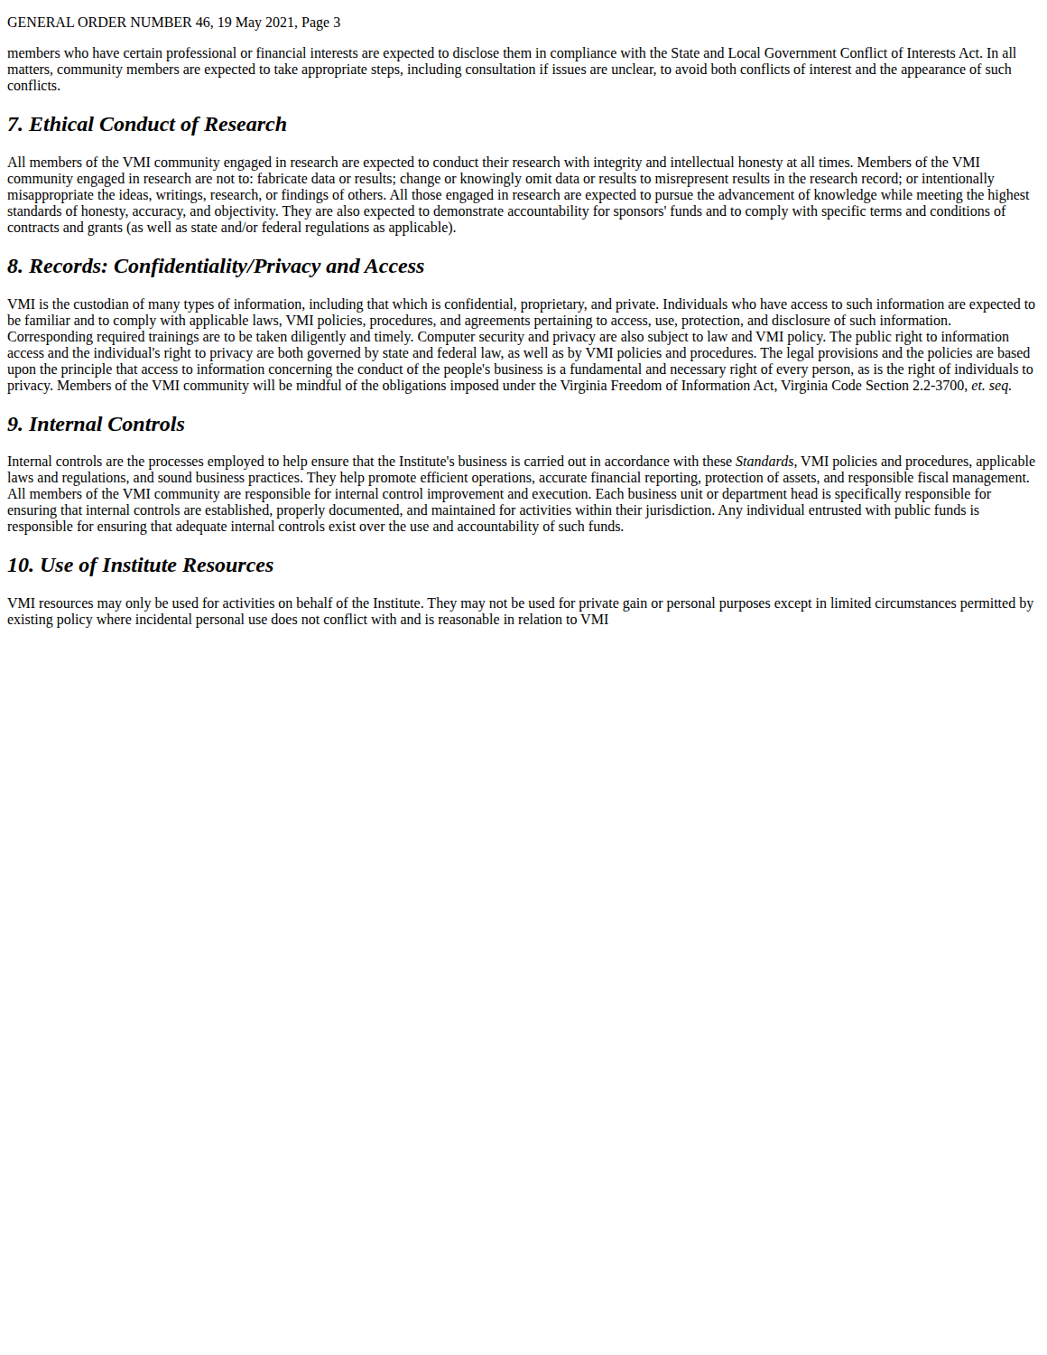GENERAL ORDER NUMBER 46, 19 May 2021, Page 3
members who have certain professional or financial interests are expected to disclose them in compliance with the State and Local Government Conflict of Interests Act. In all matters, community members are expected to take appropriate steps, including consultation if issues are unclear, to avoid both conflicts of interest and the appearance of such conflicts.
7. Ethical Conduct of Research
All members of the VMI community engaged in research are expected to conduct their research with integrity and intellectual honesty at all times. Members of the VMI community engaged in research are not to: fabricate data or results; change or knowingly omit data or results to misrepresent results in the research record; or intentionally misappropriate the ideas, writings, research, or findings of others. All those engaged in research are expected to pursue the advancement of knowledge while meeting the highest standards of honesty, accuracy, and objectivity. They are also expected to demonstrate accountability for sponsors' funds and to comply with specific terms and conditions of contracts and grants (as well as state and/or federal regulations as applicable).
8. Records: Confidentiality/Privacy and Access
VMI is the custodian of many types of information, including that which is confidential, proprietary, and private. Individuals who have access to such information are expected to be familiar and to comply with applicable laws, VMI policies, procedures, and agreements pertaining to access, use, protection, and disclosure of such information. Corresponding required trainings are to be taken diligently and timely. Computer security and privacy are also subject to law and VMI policy. The public right to information access and the individual's right to privacy are both governed by state and federal law, as well as by VMI policies and procedures. The legal provisions and the policies are based upon the principle that access to information concerning the conduct of the people's business is a fundamental and necessary right of every person, as is the right of individuals to privacy. Members of the VMI community will be mindful of the obligations imposed under the Virginia Freedom of Information Act, Virginia Code Section 2.2-3700, et. seq.
9. Internal Controls
Internal controls are the processes employed to help ensure that the Institute's business is carried out in accordance with these Standards, VMI policies and procedures, applicable laws and regulations, and sound business practices. They help promote efficient operations, accurate financial reporting, protection of assets, and responsible fiscal management. All members of the VMI community are responsible for internal control improvement and execution. Each business unit or department head is specifically responsible for ensuring that internal controls are established, properly documented, and maintained for activities within their jurisdiction. Any individual entrusted with public funds is responsible for ensuring that adequate internal controls exist over the use and accountability of such funds.
10. Use of Institute Resources
VMI resources may only be used for activities on behalf of the Institute. They may not be used for private gain or personal purposes except in limited circumstances permitted by existing policy where incidental personal use does not conflict with and is reasonable in relation to VMI